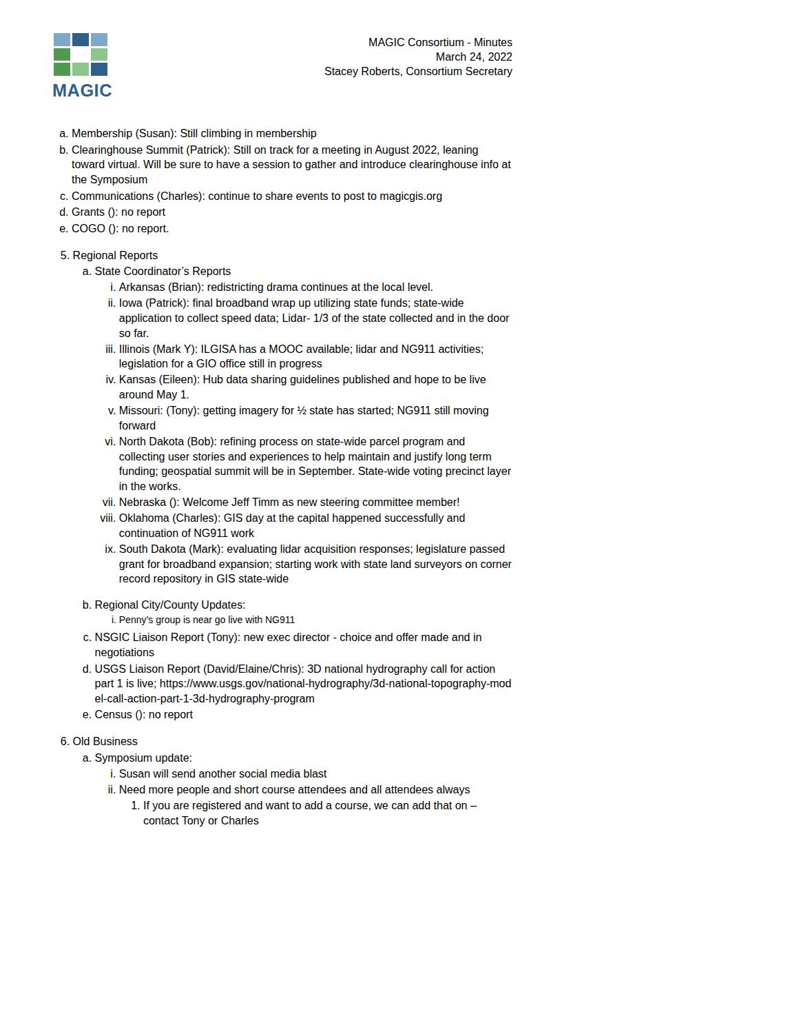MAGIC
MAGIC Consortium - Minutes
March 24, 2022
Stacey Roberts, Consortium Secretary
Membership (Susan): Still climbing in membership
Clearinghouse Summit (Patrick): Still on track for a meeting in August 2022, leaning toward virtual. Will be sure to have a session to gather and introduce clearinghouse info at the Symposium
Communications (Charles): continue to share events to post to magicgis.org
Grants (): no report
COGO (): no report.
Regional Reports
State Coordinator’s Reports
Arkansas (Brian): redistricting drama continues at the local level.
Iowa (Patrick): final broadband wrap up utilizing state funds; state-wide application to collect speed data; Lidar- 1/3 of the state collected and in the door so far.
Illinois (Mark Y): ILGISA has a MOOC available; lidar and NG911 activities; legislation for a GIO office still in progress
Kansas (Eileen): Hub data sharing guidelines published and hope to be live around May 1.
Missouri: (Tony): getting imagery for ½ state has started; NG911 still moving forward
North Dakota (Bob): refining process on state-wide parcel program and collecting user stories and experiences to help maintain and justify long term funding; geospatial summit will be in September. State-wide voting precinct layer in the works.
Nebraska (): Welcome Jeff Timm as new steering committee member!
Oklahoma (Charles): GIS day at the capital happened successfully and continuation of NG911 work
South Dakota (Mark): evaluating lidar acquisition responses; legislature passed grant for broadband expansion; starting work with state land surveyors on corner record repository in GIS state-wide
Regional City/County Updates:
Penny’s group is near go live with NG911
NSGIC Liaison Report (Tony): new exec director - choice and offer made and in negotiations
USGS Liaison Report (David/Elaine/Chris): 3D national hydrography call for action part 1 is live; https://www.usgs.gov/national-hydrography/3d-national-topography-model-call-action-part-1-3d-hydrography-program
Census (): no report
Old Business
Symposium update:
Susan will send another social media blast
Need more people and short course attendees and all attendees always
If you are registered and want to add a course, we can add that on – contact Tony or Charles